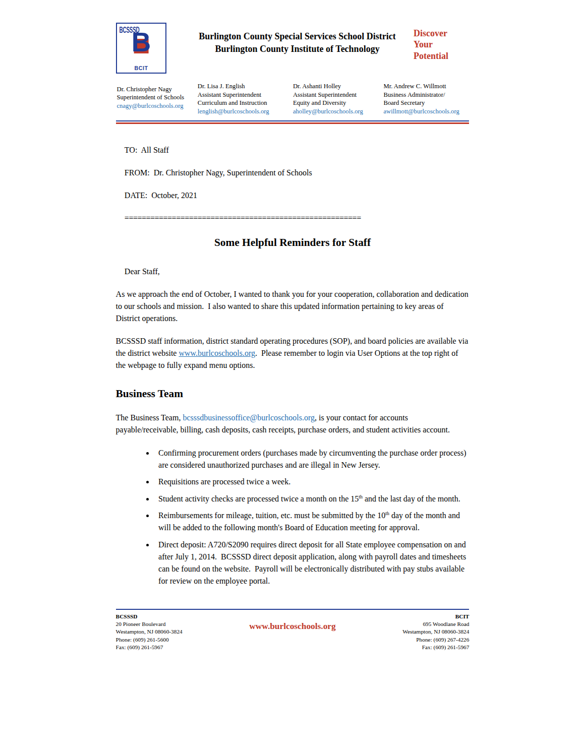BCSSSD B BCIT
Burlington County Special Services School District
Burlington County Institute of Technology
Discover
Your
Potential
Dr. Christopher Nagy
Superintendent of Schools
cnagy@burlcoschools.org
Dr. Lisa J. English
Assistant Superintendent
Curriculum and Instruction
lenglish@burlcoschools.org
Dr. Ashanti Holley
Assistant Superintendent
Equity and Diversity
aholley@burlcoschools.org
Mr. Andrew C. Willmott
Business Administrator/
Board Secretary
awillmott@burlcoschools.org
TO: All Staff
FROM: Dr. Christopher Nagy, Superintendent of Schools
DATE: October, 2021
=======================================================
Some Helpful Reminders for Staff
Dear Staff,
As we approach the end of October, I wanted to thank you for your cooperation, collaboration and dedication to our schools and mission. I also wanted to share this updated information pertaining to key areas of District operations.
BCSSSD staff information, district standard operating procedures (SOP), and board policies are available via the district website www.burlcoschools.org. Please remember to login via User Options at the top right of the webpage to fully expand menu options.
Business Team
The Business Team, bcsssdbusinessoffice@burlcoschools.org, is your contact for accounts payable/receivable, billing, cash deposits, cash receipts, purchase orders, and student activities account.
Confirming procurement orders (purchases made by circumventing the purchase order process) are considered unauthorized purchases and are illegal in New Jersey.
Requisitions are processed twice a week.
Student activity checks are processed twice a month on the 15th and the last day of the month.
Reimbursements for mileage, tuition, etc. must be submitted by the 10th day of the month and will be added to the following month's Board of Education meeting for approval.
Direct deposit: A720/S2090 requires direct deposit for all State employee compensation on and after July 1, 2014. BCSSSD direct deposit application, along with payroll dates and timesheets can be found on the website. Payroll will be electronically distributed with pay stubs available for review on the employee portal.
BCSSSD
20 Pioneer Boulevard
Westampton, NJ 08060-3824
Phone: (609) 261-5600
Fax: (609) 261-5967
www.burlcoschools.org
BCIT
695 Woodlane Road
Westampton, NJ 08060-3824
Phone: (609) 267-4226
Fax: (609) 261-5967